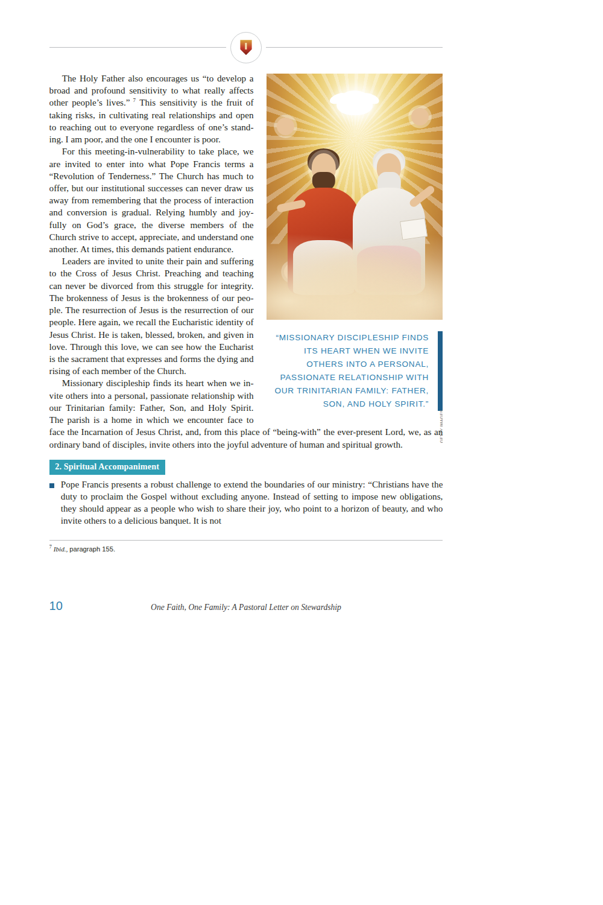GETTY IMAGES
“Missionary discipleship finds its heart when we invite others into a personal, passionate relationship with our Trinitarian family: Father, Son, and Holy Spirit.”
The Holy Father also encourages us “to develop a broad and profound sensitivity to what really affects other people’s lives.” 7 This sensitivity is the fruit of taking risks, in cultivating real relationships and open to reaching out to everyone regardless of one’s standing. I am poor, and the one I encounter is poor.
For this meeting-in-vulnerability to take place, we are invited to enter into what Pope Francis terms a “Revolution of Tenderness.” The Church has much to offer, but our institutional successes can never draw us away from remembering that the process of interaction and conversion is gradual. Relying humbly and joyfully on God’s grace, the diverse members of the Church strive to accept, appreciate, and understand one another. At times, this demands patient endurance.
Leaders are invited to unite their pain and suffering to the Cross of Jesus Christ. Preaching and teaching can never be divorced from this struggle for integrity. The brokenness of Jesus is the brokenness of our people. The resurrection of Jesus is the resurrection of our people. Here again, we recall the Eucharistic identity of Jesus Christ. He is taken, blessed, broken, and given in love. Through this love, we can see how the Eucharist is the sacrament that expresses and forms the dying and rising of each member of the Church.
Missionary discipleship finds its heart when we invite others into a personal, passionate relationship with our Trinitarian family: Father, Son, and Holy Spirit. The parish is a home in which we encounter face to face the Incarnation of Jesus Christ, and, from this place of “being-with” the ever-present Lord, we, as an ordinary band of disciples, invite others into the joyful adventure of human and spiritual growth.
2. Spiritual Accompaniment
Pope Francis presents a robust challenge to extend the boundaries of our ministry: “Christians have the duty to proclaim the Gospel without excluding anyone. Instead of setting to impose new obligations, they should appear as a people who wish to share their joy, who point to a horizon of beauty, and who invite others to a delicious banquet. It is not
7 Ibid., paragraph 155.
10
One Faith, One Family: A Pastoral Letter on Stewardship